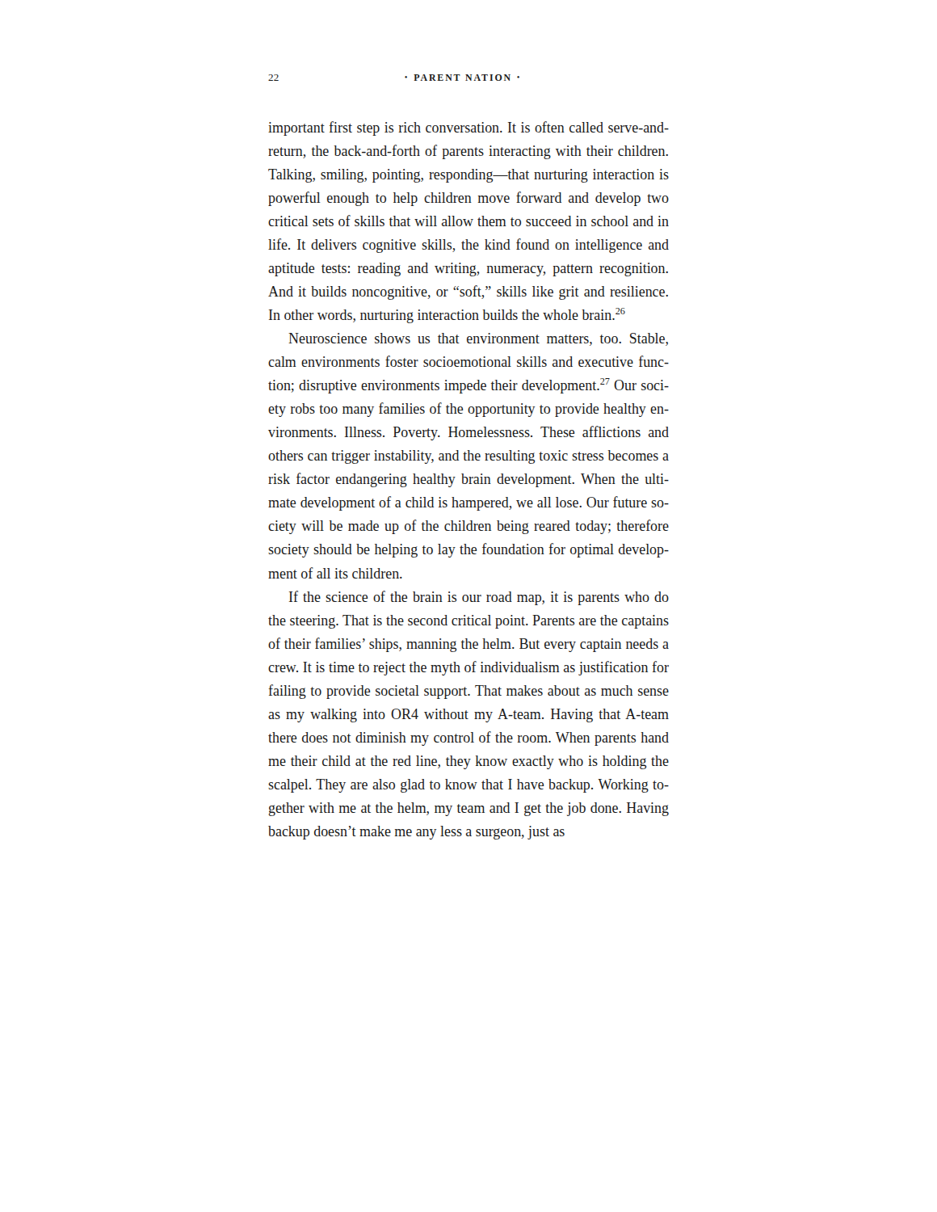22 •Parent Nation•
important first step is rich conversation. It is often called serve-and-return, the back-and-forth of parents interacting with their children. Talking, smiling, pointing, responding—that nurturing interaction is powerful enough to help children move forward and develop two critical sets of skills that will allow them to succeed in school and in life. It delivers cognitive skills, the kind found on intelligence and aptitude tests: reading and writing, numeracy, pattern recognition. And it builds noncognitive, or “soft,” skills like grit and resilience. In other words, nurturing interaction builds the whole brain.26
Neuroscience shows us that environment matters, too. Stable, calm environments foster socioemotional skills and executive function; disruptive environments impede their development.27 Our society robs too many families of the opportunity to provide healthy environments. Illness. Poverty. Homelessness. These afflictions and others can trigger instability, and the resulting toxic stress becomes a risk factor endangering healthy brain development. When the ultimate development of a child is hampered, we all lose. Our future society will be made up of the children being reared today; therefore society should be helping to lay the foundation for optimal development of all its children.
If the science of the brain is our road map, it is parents who do the steering. That is the second critical point. Parents are the captains of their families’ ships, manning the helm. But every captain needs a crew. It is time to reject the myth of individualism as justification for failing to provide societal support. That makes about as much sense as my walking into OR4 without my A-team. Having that A-team there does not diminish my control of the room. When parents hand me their child at the red line, they know exactly who is holding the scalpel. They are also glad to know that I have backup. Working together with me at the helm, my team and I get the job done. Having backup doesn’t make me any less a surgeon, just as